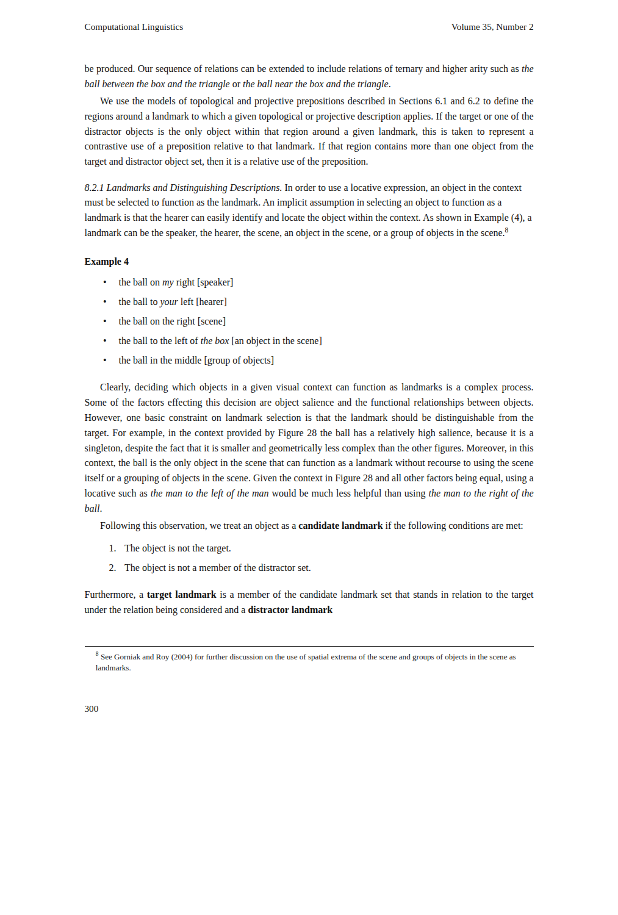Computational Linguistics Volume 35, Number 2
be produced. Our sequence of relations can be extended to include relations of ternary and higher arity such as the ball between the box and the triangle or the ball near the box and the triangle.
We use the models of topological and projective prepositions described in Sections 6.1 and 6.2 to define the regions around a landmark to which a given topological or projective description applies. If the target or one of the distractor objects is the only object within that region around a given landmark, this is taken to represent a contrastive use of a preposition relative to that landmark. If that region contains more than one object from the target and distractor object set, then it is a relative use of the preposition.
8.2.1 Landmarks and Distinguishing Descriptions.
In order to use a locative expression, an object in the context must be selected to function as the landmark. An implicit assumption in selecting an object to function as a landmark is that the hearer can easily identify and locate the object within the context. As shown in Example (4), a landmark can be the speaker, the hearer, the scene, an object in the scene, or a group of objects in the scene.8
Example 4
the ball on my right [speaker]
the ball to your left [hearer]
the ball on the right [scene]
the ball to the left of the box [an object in the scene]
the ball in the middle [group of objects]
Clearly, deciding which objects in a given visual context can function as landmarks is a complex process. Some of the factors effecting this decision are object salience and the functional relationships between objects. However, one basic constraint on landmark selection is that the landmark should be distinguishable from the target. For example, in the context provided by Figure 28 the ball has a relatively high salience, because it is a singleton, despite the fact that it is smaller and geometrically less complex than the other figures. Moreover, in this context, the ball is the only object in the scene that can function as a landmark without recourse to using the scene itself or a grouping of objects in the scene. Given the context in Figure 28 and all other factors being equal, using a locative such as the man to the left of the man would be much less helpful than using the man to the right of the ball.
Following this observation, we treat an object as a candidate landmark if the following conditions are met:
The object is not the target.
The object is not a member of the distractor set.
Furthermore, a target landmark is a member of the candidate landmark set that stands in relation to the target under the relation being considered and a distractor landmark
8See Gorniak and Roy (2004) for further discussion on the use of spatial extrema of the scene and groups of objects in the scene as landmarks.
300